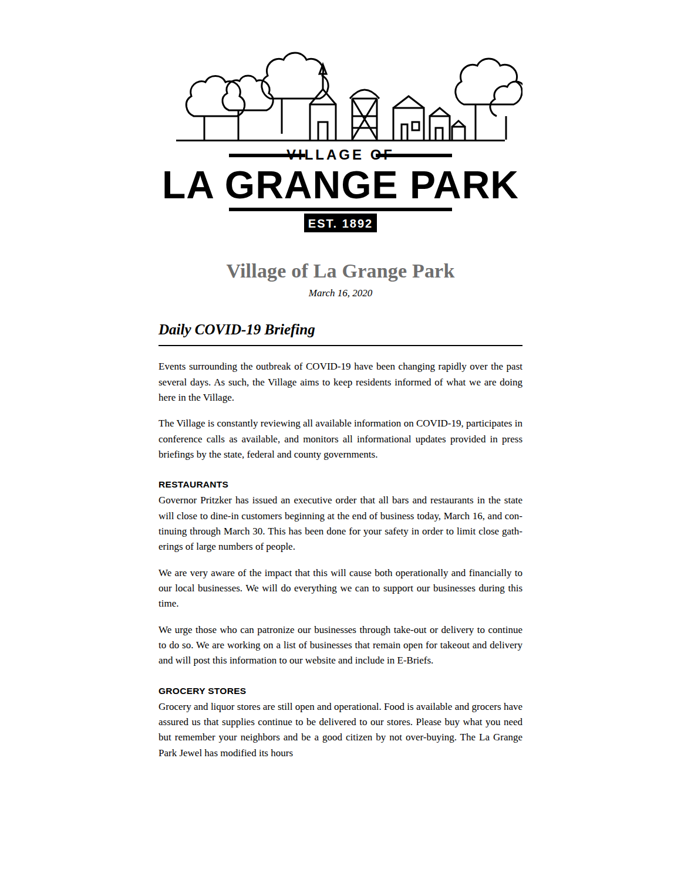VILLAGE OF LA GRANGE PARK EST. 1892
Village of La Grange Park
March 16, 2020
Daily COVID-19 Briefing
Events surrounding the outbreak of COVID-19 have been changing rapidly over the past several days. As such, the Village aims to keep residents informed of what we are doing here in the Village.
The Village is constantly reviewing all available information on COVID-19, participates in conference calls as available, and monitors all informational updates provided in press briefings by the state, federal and county governments.
Restaurants
Governor Pritzker has issued an executive order that all bars and restaurants in the state will close to dine-in customers beginning at the end of business today, March 16, and continuing through March 30. This has been done for your safety in order to limit close gatherings of large numbers of people.
We are very aware of the impact that this will cause both operationally and financially to our local businesses. We will do everything we can to support our businesses during this time.
We urge those who can patronize our businesses through take-out or delivery to continue to do so. We are working on a list of businesses that remain open for takeout and delivery and will post this information to our website and include in E-Briefs.
Grocery Stores
Grocery and liquor stores are still open and operational. Food is available and grocers have assured us that supplies continue to be delivered to our stores. Please buy what you need but remember your neighbors and be a good citizen by not over-buying. The La Grange Park Jewel has modified its hours